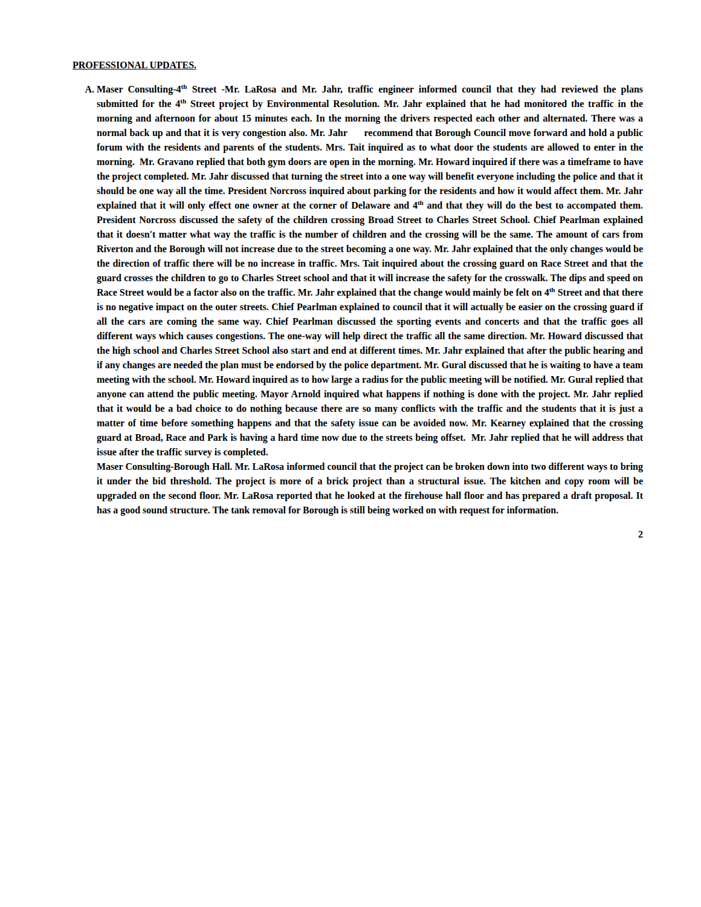PROFESSIONAL UPDATES.
Maser Consulting-4th Street -Mr. LaRosa and Mr. Jahr, traffic engineer informed council that they had reviewed the plans submitted for the 4th Street project by Environmental Resolution. Mr. Jahr explained that he had monitored the traffic in the morning and afternoon for about 15 minutes each. In the morning the drivers respected each other and alternated. There was a normal back up and that it is very congestion also. Mr. Jahr recommend that Borough Council move forward and hold a public forum with the residents and parents of the students. Mrs. Tait inquired as to what door the students are allowed to enter in the morning. Mr. Gravano replied that both gym doors are open in the morning. Mr. Howard inquired if there was a timeframe to have the project completed. Mr. Jahr discussed that turning the street into a one way will benefit everyone including the police and that it should be one way all the time. President Norcross inquired about parking for the residents and how it would affect them. Mr. Jahr explained that it will only effect one owner at the corner of Delaware and 4th and that they will do the best to accompated them. President Norcross discussed the safety of the children crossing Broad Street to Charles Street School. Chief Pearlman explained that it doesn't matter what way the traffic is the number of children and the crossing will be the same. The amount of cars from Riverton and the Borough will not increase due to the street becoming a one way. Mr. Jahr explained that the only changes would be the direction of traffic there will be no increase in traffic. Mrs. Tait inquired about the crossing guard on Race Street and that the guard crosses the children to go to Charles Street school and that it will increase the safety for the crosswalk. The dips and speed on Race Street would be a factor also on the traffic. Mr. Jahr explained that the change would mainly be felt on 4th Street and that there is no negative impact on the outer streets. Chief Pearlman explained to council that it will actually be easier on the crossing guard if all the cars are coming the same way. Chief Pearlman discussed the sporting events and concerts and that the traffic goes all different ways which causes congestions. The one-way will help direct the traffic all the same direction. Mr. Howard discussed that the high school and Charles Street School also start and end at different times. Mr. Jahr explained that after the public hearing and if any changes are needed the plan must be endorsed by the police department. Mr. Gural discussed that he is waiting to have a team meeting with the school. Mr. Howard inquired as to how large a radius for the public meeting will be notified. Mr. Gural replied that anyone can attend the public meeting. Mayor Arnold inquired what happens if nothing is done with the project. Mr. Jahr replied that it would be a bad choice to do nothing because there are so many conflicts with the traffic and the students that it is just a matter of time before something happens and that the safety issue can be avoided now. Mr. Kearney explained that the crossing guard at Broad, Race and Park is having a hard time now due to the streets being offset. Mr. Jahr replied that he will address that issue after the traffic survey is completed.
Maser Consulting-Borough Hall. Mr. LaRosa informed council that the project can be broken down into two different ways to bring it under the bid threshold. The project is more of a brick project than a structural issue. The kitchen and copy room will be upgraded on the second floor. Mr. LaRosa reported that he looked at the firehouse hall floor and has prepared a draft proposal. It has a good sound structure. The tank removal for Borough is still being worked on with request for information.
2